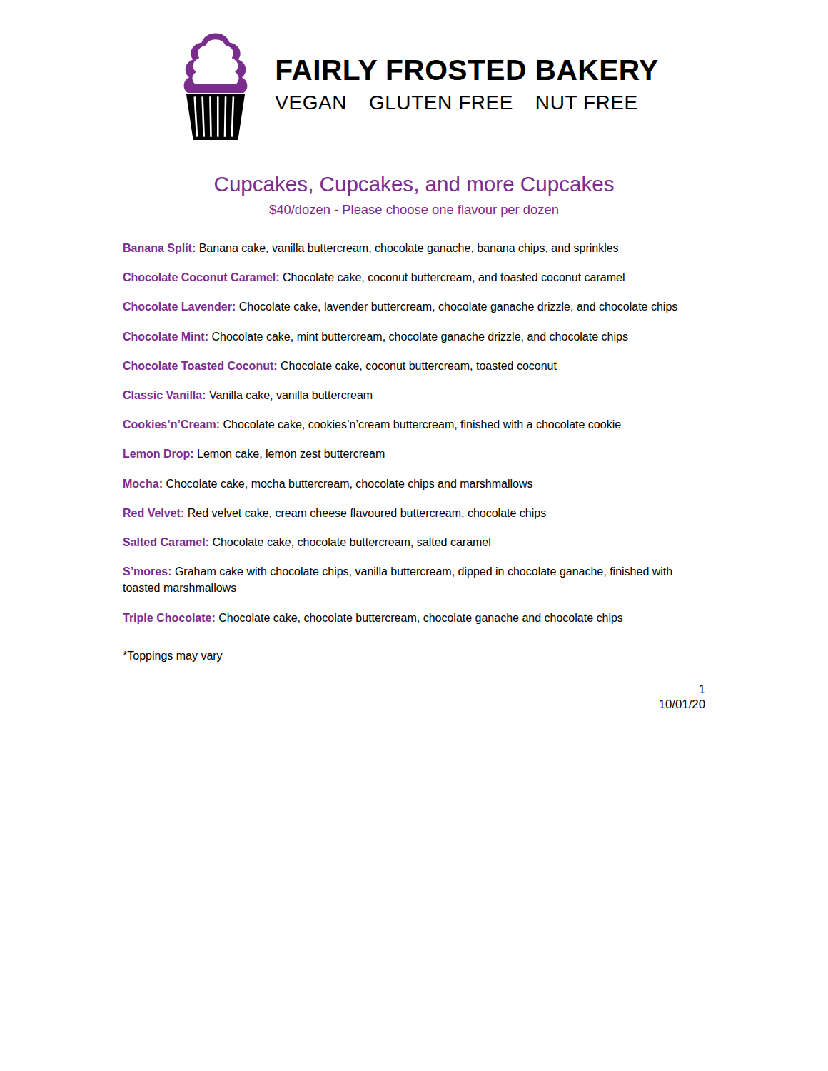FAIRLY FROSTED BAKERY
VEGAN GLUTEN FREE NUT FREE
Cupcakes, Cupcakes, and more Cupcakes
$40/dozen - Please choose one flavour per dozen
Banana Split:
Banana cake, vanilla buttercream, chocolate ganache, banana chips, and sprinkles
Chocolate Coconut Caramel:
Chocolate cake, coconut buttercream, and toasted coconut caramel
Chocolate Lavender:
Chocolate cake, lavender buttercream, chocolate ganache drizzle, and chocolate chips
Chocolate Mint:
Chocolate cake, mint buttercream, chocolate ganache drizzle, and chocolate chips
Chocolate Toasted Coconut:
Chocolate cake, coconut buttercream, toasted coconut
Classic Vanilla:
Vanilla cake, vanilla buttercream
Cookies’n’Cream:
Chocolate cake, cookies’n’cream buttercream, finished with a chocolate cookie
Lemon Drop:
Lemon cake, lemon zest buttercream
Mocha:
Chocolate cake, mocha buttercream, chocolate chips and marshmallows
Red Velvet:
Red velvet cake, cream cheese flavoured buttercream, chocolate chips
Salted Caramel:
Chocolate cake, chocolate buttercream, salted caramel
S’mores:
Graham cake with chocolate chips, vanilla buttercream, dipped in chocolate ganache, finished with toasted marshmallows
Triple Chocolate:
Chocolate cake, chocolate buttercream, chocolate ganache and chocolate chips
*Toppings may vary
1
10/01/20